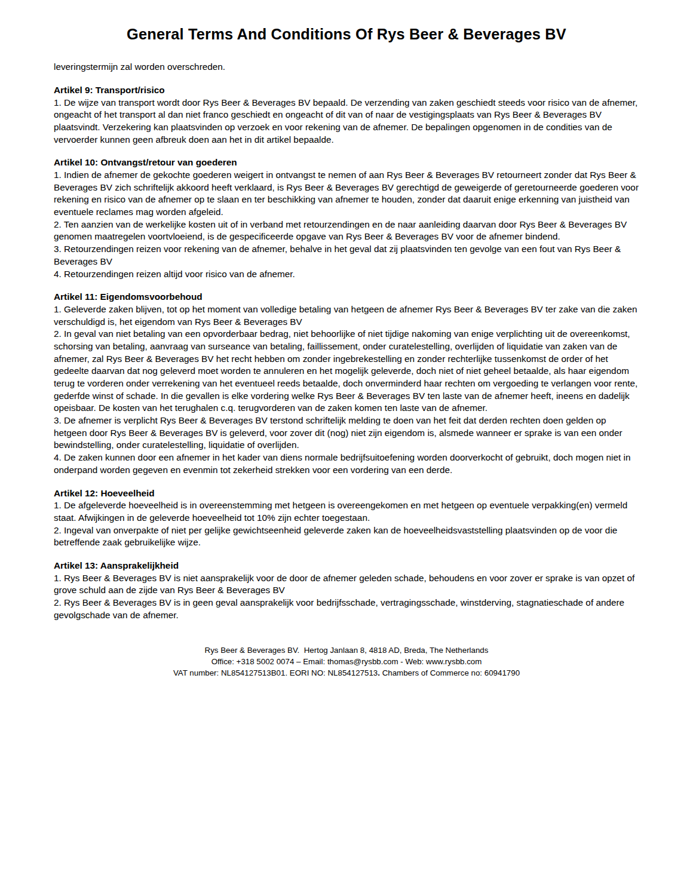General Terms And Conditions Of Rys Beer & Beverages BV
leveringstermijn zal worden overschreden.
Artikel 9: Transport/risico
1. De wijze van transport wordt door Rys Beer & Beverages BV bepaald. De verzending van zaken geschiedt steeds voor risico van de afnemer, ongeacht of het transport al dan niet franco geschiedt en ongeacht of dit van of naar de vestigingsplaats van Rys Beer & Beverages BV plaatsvindt. Verzekering kan plaatsvinden op verzoek en voor rekening van de afnemer. De bepalingen opgenomen in de condities van de vervoerder kunnen geen afbreuk doen aan het in dit artikel bepaalde.
Artikel 10: Ontvangst/retour van goederen
1. Indien de afnemer de gekochte goederen weigert in ontvangst te nemen of aan Rys Beer & Beverages BV retourneert zonder dat Rys Beer & Beverages BV zich schriftelijk akkoord heeft verklaard, is Rys Beer & Beverages BV gerechtigd de geweigerde of geretourneerde goederen voor rekening en risico van de afnemer op te slaan en ter beschikking van afnemer te houden, zonder dat daaruit enige erkenning van juistheid van eventuele reclames mag worden afgeleid.
2. Ten aanzien van de werkelijke kosten uit of in verband met retourzendingen en de naar aanleiding daarvan door Rys Beer & Beverages BV genomen maatregelen voortvloeiend, is de gespecificeerde opgave van Rys Beer & Beverages BV voor de afnemer bindend.
3. Retourzendingen reizen voor rekening van de afnemer, behalve in het geval dat zij plaatsvinden ten gevolge van een fout van Rys Beer & Beverages BV
4. Retourzendingen reizen altijd voor risico van de afnemer.
Artikel 11: Eigendomsvoorbehoud
1. Geleverde zaken blijven, tot op het moment van volledige betaling van hetgeen de afnemer Rys Beer & Beverages BV ter zake van die zaken verschuldigd is, het eigendom van Rys Beer & Beverages BV
2. In geval van niet betaling van een opvorderbaar bedrag, niet behoorlijke of niet tijdige nakoming van enige verplichting uit de overeenkomst, schorsing van betaling, aanvraag van surseance van betaling, faillissement, onder curatelestelling, overlijden of liquidatie van zaken van de afnemer, zal Rys Beer & Beverages BV het recht hebben om zonder ingebrekestelling en zonder rechterlijke tussenkomst de order of het gedeelte daarvan dat nog geleverd moet worden te annuleren en het mogelijk geleverde, doch niet of niet geheel betaalde, als haar eigendom terug te vorderen onder verrekening van het eventueel reeds betaalde, doch onverminderd haar rechten om vergoeding te verlangen voor rente, gederfde winst of schade. In die gevallen is elke vordering welke Rys Beer & Beverages BV ten laste van de afnemer heeft, ineens en dadelijk opeisbaar. De kosten van het terughalen c.q. terugvorderen van de zaken komen ten laste van de afnemer.
3. De afnemer is verplicht Rys Beer & Beverages BV terstond schriftelijk melding te doen van het feit dat derden rechten doen gelden op hetgeen door Rys Beer & Beverages BV is geleverd, voor zover dit (nog) niet zijn eigendom is, alsmede wanneer er sprake is van een onder bewindstelling, onder curatelestelling, liquidatie of overlijden.
4. De zaken kunnen door een afnemer in het kader van diens normale bedrijfsuitoefening worden doorverkocht of gebruikt, doch mogen niet in onderpand worden gegeven en evenmin tot zekerheid strekken voor een vordering van een derde.
Artikel 12: Hoeveelheid
1. De afgeleverde hoeveelheid is in overeenstemming met hetgeen is overeengekomen en met hetgeen op eventuele verpakking(en) vermeld staat. Afwijkingen in de geleverde hoeveelheid tot 10% zijn echter toegestaan.
2. Ingeval van onverpakte of niet per gelijke gewichtseenheid geleverde zaken kan de hoeveelheidsvaststelling plaatsvinden op de voor die betreffende zaak gebruikelijke wijze.
Artikel 13: Aansprakelijkheid
1. Rys Beer & Beverages BV is niet aansprakelijk voor de door de afnemer geleden schade, behoudens en voor zover er sprake is van opzet of grove schuld aan de zijde van Rys Beer & Beverages BV
2. Rys Beer & Beverages BV is in geen geval aansprakelijk voor bedrijfsschade, vertragingsschade, winstderving, stagnatieschade of andere gevolgschade van de afnemer.
Rys Beer & Beverages BV. Hertog Janlaan 8, 4818 AD, Breda, The Netherlands
Office: +318 5002 0074 – Email: thomas@rysbb.com - Web: www.rysbb.com
VAT number: NL854127513B01. EORI NO: NL854127513. Chambers of Commerce no: 60941790